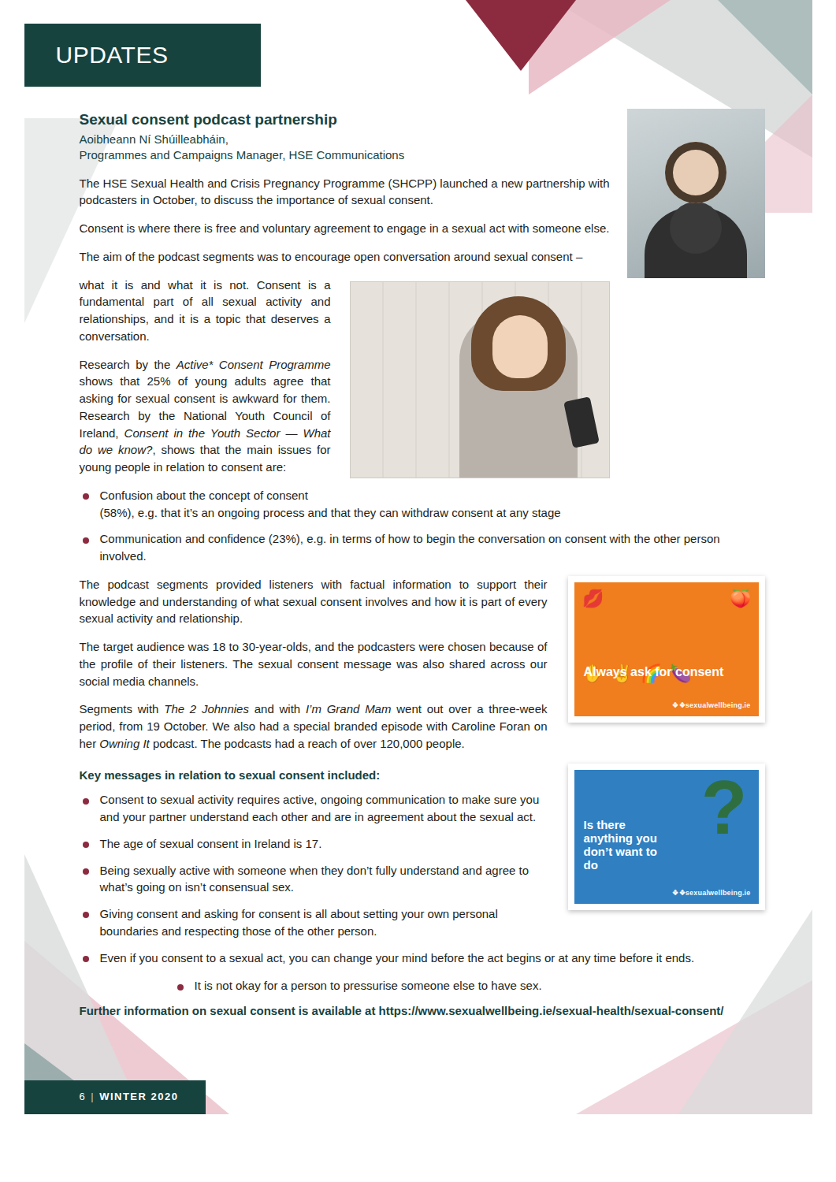UPDATES
Sexual consent podcast partnership
Aoibheann Ní Shúilleabháin,
Programmes and Campaigns Manager, HSE Communications
The HSE Sexual Health and Crisis Pregnancy Programme (SHCPP) launched a new partnership with podcasters in October, to discuss the importance of sexual consent.
Consent is where there is free and voluntary agreement to engage in a sexual act with someone else.
The aim of the podcast segments was to encourage open conversation around sexual consent –
what it is and what it is not. Consent is a fundamental part of all sexual activity and relationships, and it is a topic that deserves a conversation.
Research by the Active* Consent Programme shows that 25% of young adults agree that asking for sexual consent is awkward for them. Research by the National Youth Council of Ireland, Consent in the Youth Sector — What do we know?, shows that the main issues for young people in relation to consent are:
Confusion about the concept of consent (58%), e.g. that it’s an ongoing process and that they can withdraw consent at any stage
Communication and confidence (23%), e.g. in terms of how to begin the conversation on consent with the other person involved.
💋 🍑
✋ ✌️ 🌈 🍆
Always ask for consent
sexualwellbeing.ie
The podcast segments provided listeners with factual information to support their knowledge and understanding of what sexual consent involves and how it is part of every sexual activity and relationship.
The target audience was 18 to 30-year-olds, and the podcasters were chosen because of the profile of their listeners. The sexual consent message was also shared across our social media channels.
Segments with The 2 Johnnies and with I’m Grand Mam went out over a three-week period, from 19 October. We also had a special branded episode with Caroline Foran on her Owning It podcast. The podcasts had a reach of over 120,000 people.
?
Is there anything you don’t want to do
sexualwellbeing.ie
Key messages in relation to sexual consent included:
Consent to sexual activity requires active, ongoing communication to make sure you and your partner understand each other and are in agreement about the sexual act.
The age of sexual consent in Ireland is 17.
Being sexually active with someone when they don’t fully understand and agree to what’s going on isn’t consensual sex.
Giving consent and asking for consent is all about setting your own personal boundaries and respecting those of the other person.
Even if you consent to a sexual act, you can change your mind before the act begins or at any time before it ends.
It is not okay for a person to pressurise someone else to have sex.
Further information on sexual consent is available at https://www.sexualwellbeing.ie/sexual-health/sexual-consent/
6|WINTER 2020